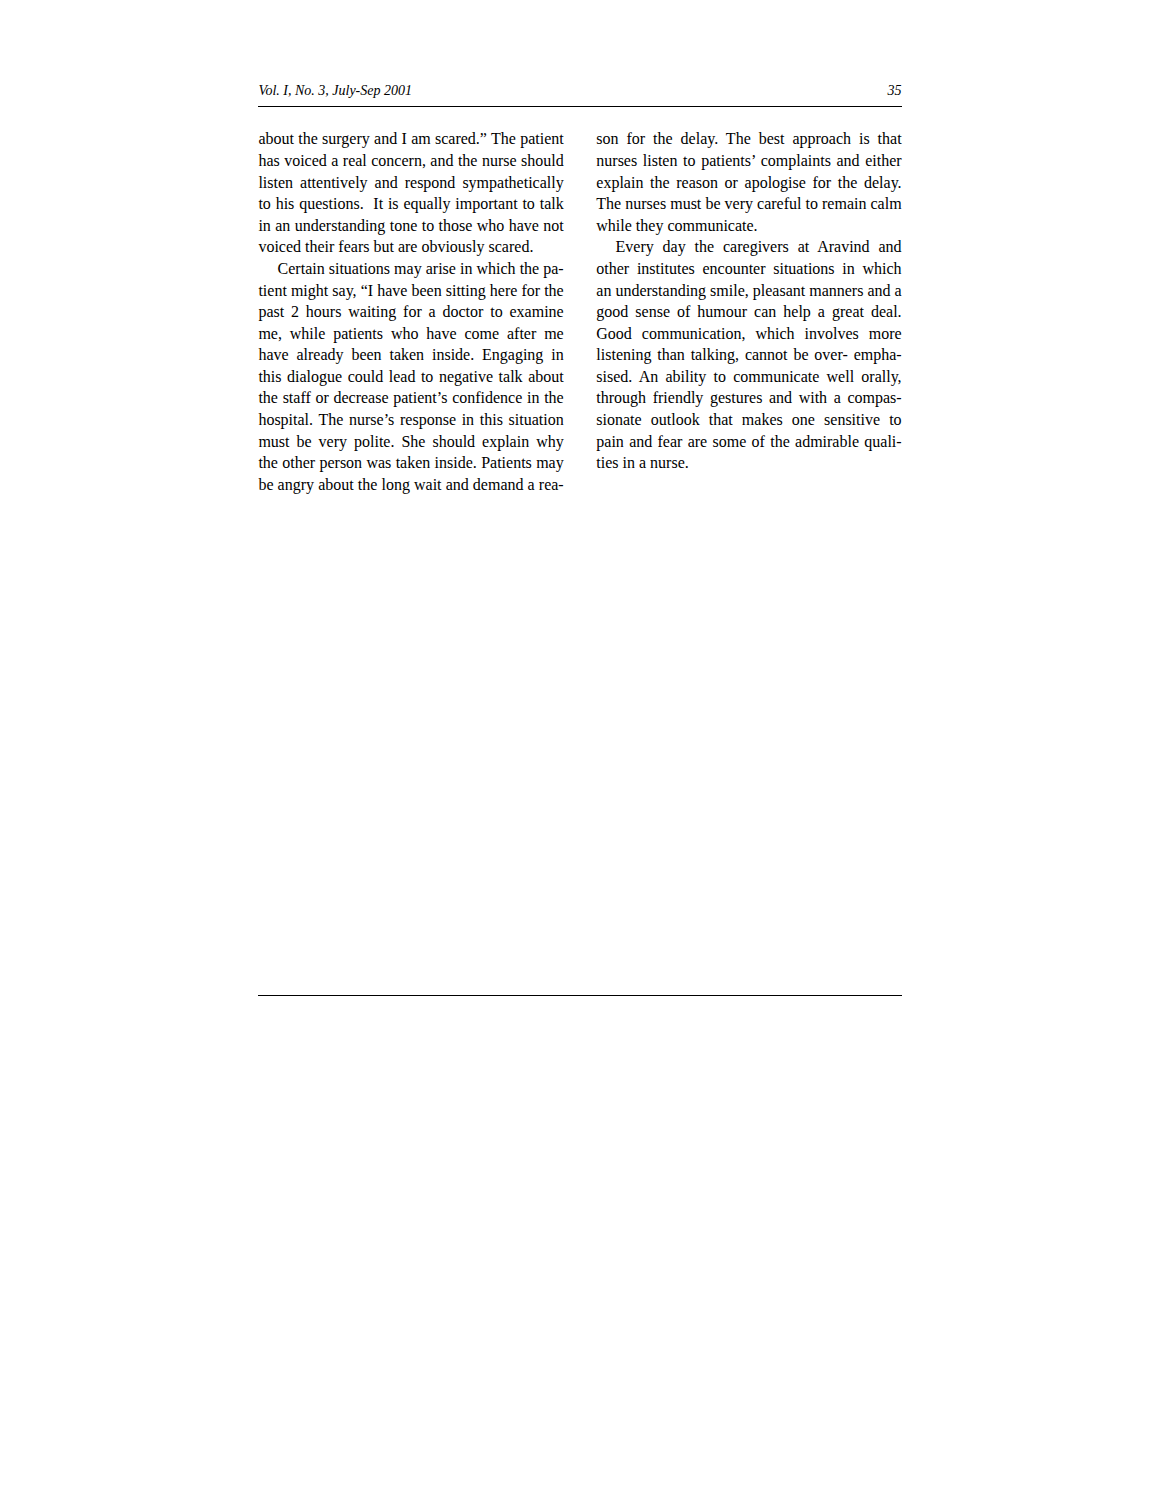Vol. I, No. 3, July-Sep 2001 35
about the surgery and I am scared.” The patient has voiced a real concern, and the nurse should listen attentively and respond sympathetically to his questions. It is equally important to talk in an understanding tone to those who have not voiced their fears but are obviously scared.
Certain situations may arise in which the patient might say, “I have been sitting here for the past 2 hours waiting for a doctor to examine me, while patients who have come after me have already been taken inside. Engaging in this dialogue could lead to negative talk about the staff or decrease patient’s confidence in the hospital. The nurse’s response in this situation must be very polite. She should explain why the other person was taken inside. Patients may be angry about the long wait and demand a reason for the delay. The best approach is that nurses listen to patients’ complaints and either explain the reason or apologise for the delay. The nurses must be very careful to remain calm while they communicate.
Every day the caregivers at Aravind and other institutes encounter situations in which an understanding smile, pleasant manners and a good sense of humour can help a great deal. Good communication, which involves more listening than talking, cannot be over- emphasised. An ability to communicate well orally, through friendly gestures and with a compassionate outlook that makes one sensitive to pain and fear are some of the admirable qualities in a nurse.